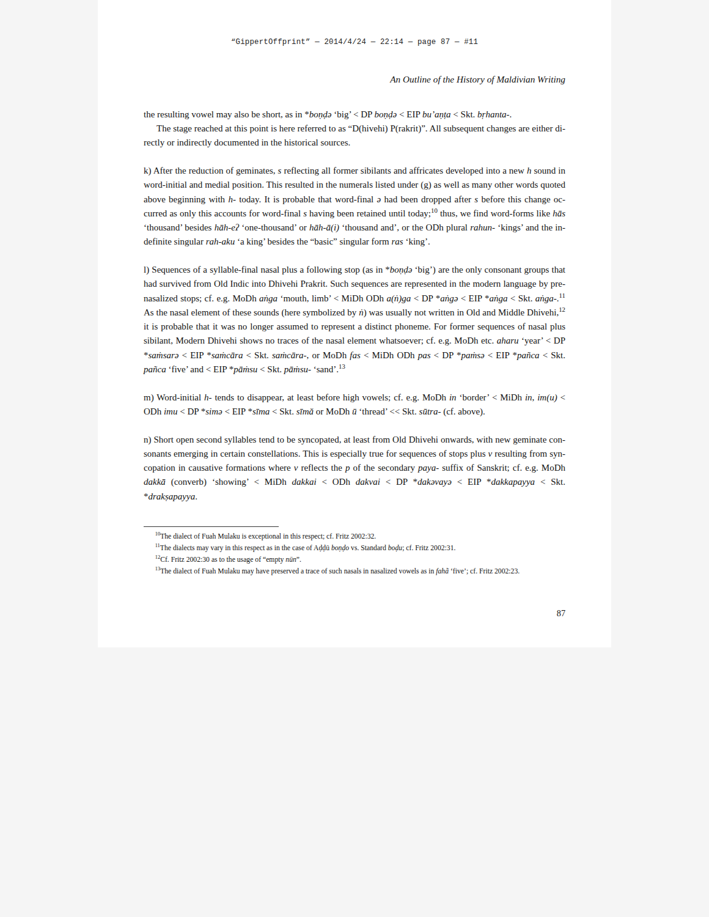“GippertOffprint” — 2014/4/24 — 22:14 — page 87 — #11
An Outline of the History of Maldivian Writing
the resulting vowel may also be short, as in *boṇḍə ‘big’ < DP boṇḍə < EIP bu’aṇṭa < Skt. bṛhanta-.
The stage reached at this point is here referred to as “D(hivehi) P(rakrit)”. All subsequent changes are either directly or indirectly documented in the historical sources.
k) After the reduction of geminates, s reflecting all former sibilants and affricates developed into a new h sound in word-initial and medial position. This resulted in the numerals listed under (g) as well as many other words quoted above beginning with h- today. It is probable that word-final ə had been dropped after s before this change occurred as only this accounts for word-final s having been retained until today;10 thus, we find word-forms like hās ‘thousand’ besides hāh-eʔ ‘one-thousand’ or hāh-ā(i) ‘thousand and’, or the ODh plural rahun- ‘kings’ and the indefinite singular rah-aku ‘a king’ besides the “basic” singular form ras ‘king’.
l) Sequences of a syllable-final nasal plus a following stop (as in *boṇḍə ‘big’) are the only consonant groups that had survived from Old Indic into Dhivehi Prakrit. Such sequences are represented in the modern language by prenasalized stops; cf. e.g. MoDh aṅga ‘mouth, limb’ < MiDh ODh a(ṅ)ga < DP *aṅgə < EIP *aṅga < Skt. aṅga-.11 As the nasal element of these sounds (here symbolized by ṅ) was usually not written in Old and Middle Dhivehi,12 it is probable that it was no longer assumed to represent a distinct phoneme. For former sequences of nasal plus sibilant, Modern Dhivehi shows no traces of the nasal element whatsoever; cf. e.g. MoDh etc. aharu ‘year’ < DP *saṁsarə < EIP *saṁcāra < Skt. saṁcāra-, or MoDh fas < MiDh ODh pas < DP *paṁsə < EIP *pañca < Skt. pañca ‘five’ and < EIP *pāṁsu < Skt. pāṁsu- ‘sand’.13
m) Word-initial h- tends to disappear, at least before high vowels; cf. e.g. MoDh in ‘border’ < MiDh in, im(u) < ODh imu < DP *simə < EIP *sīma < Skt. sīmă or MoDh ū ‘thread’ << Skt. sūtra- (cf. above).
n) Short open second syllables tend to be syncopated, at least from Old Dhivehi onwards, with new geminate consonants emerging in certain constellations. This is especially true for sequences of stops plus v resulting from syncopation in causative formations where v reflects the p of the secondary paya- suffix of Sanskrit; cf. e.g. MoDh dakkā (converb) ‘showing’ < MiDh dakkai < ODh dakvai < DP *dakəvayə < EIP *dakkapayya < Skt. *drakṣapayya.
10The dialect of Fuah Mulaku is exceptional in this respect; cf. Fritz 2002:32.
11The dialects may vary in this respect as in the case of Aḍḍū boṇḍo vs. Standard boḍu; cf. Fritz 2002:31.
12Cf. Fritz 2002:30 as to the usage of “empty nūn”.
13The dialect of Fuah Mulaku may have preserved a trace of such nasals in nasalized vowels as in fahã ‘five’; cf. Fritz 2002:23.
87